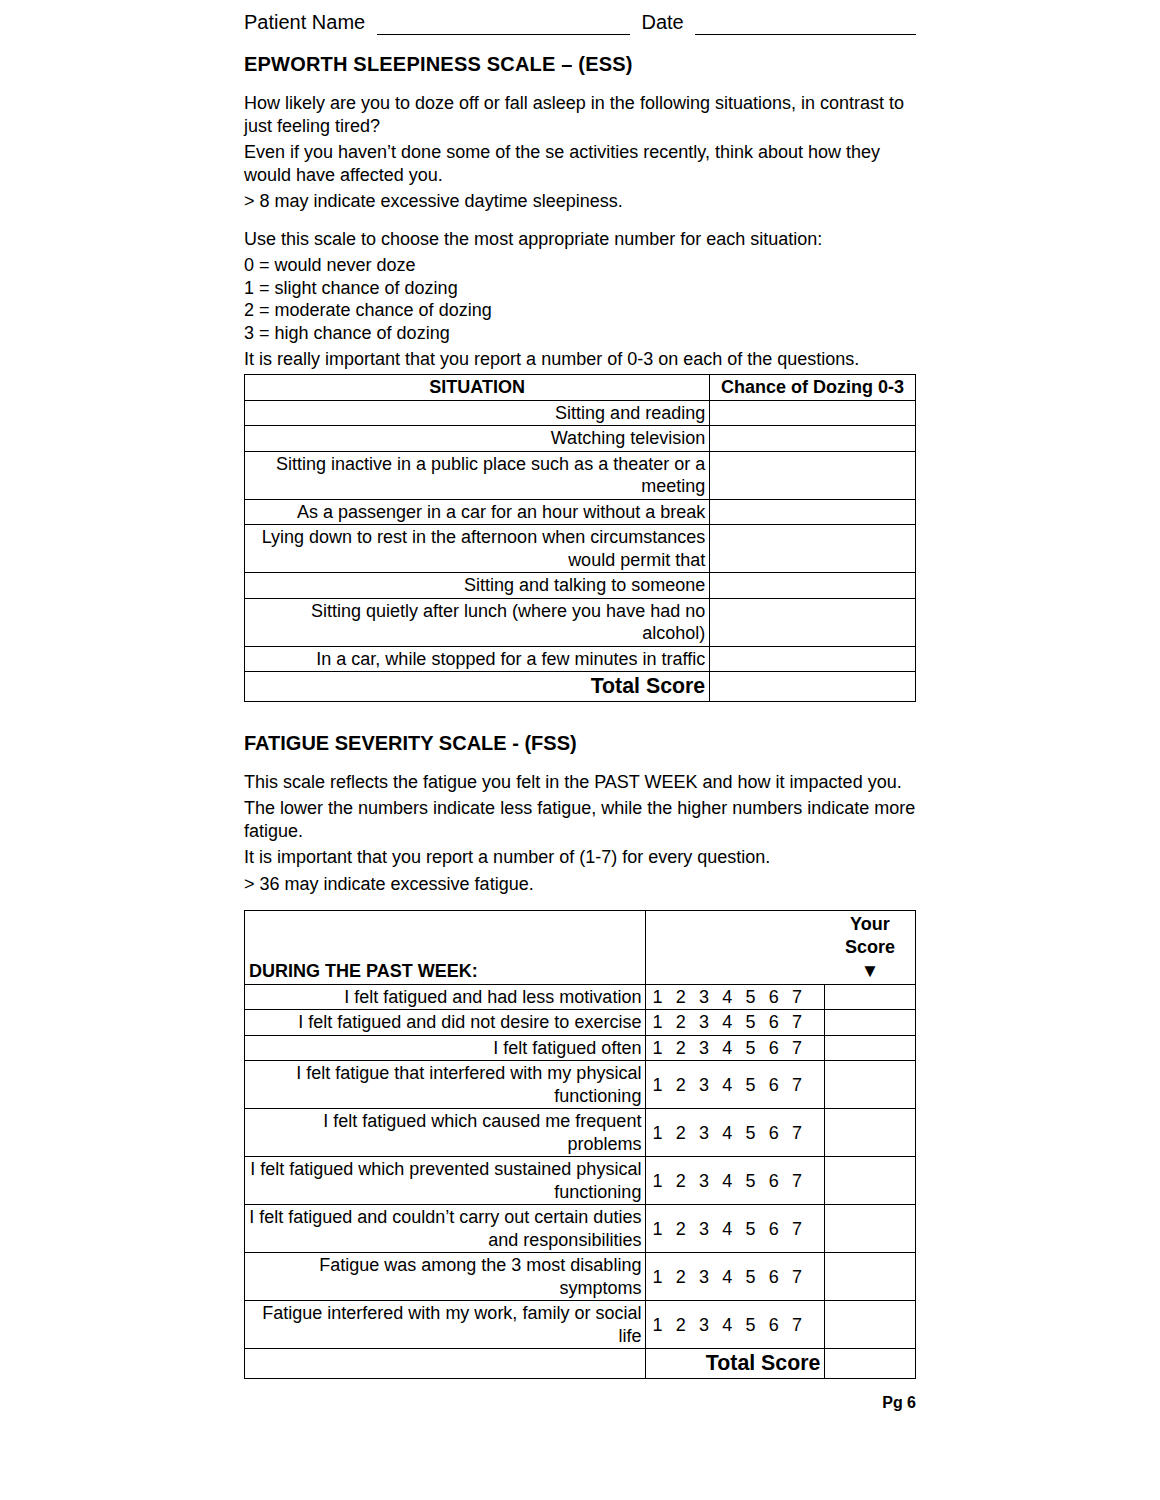Patient Name Date
EPWORTH SLEEPINESS SCALE – (ESS)
How likely are you to doze off or fall asleep in the following situations, in contrast to just feeling tired?
Even if you haven’t done some of the se activities recently, think about how they would have affected you.
> 8 may indicate excessive daytime sleepiness.
Use this scale to choose the most appropriate number for each situation:
0 = would never doze
1 = slight chance of dozing
2 = moderate chance of dozing
3 = high chance of dozing
It is really important that you report a number of 0-3 on each of the questions.
| SITUATION | Chance of Dozing 0-3 |
| --- | --- |
| Sitting and reading | |
| Watching television | |
| Sitting inactive in a public place such as a theater or a meeting | |
| As a passenger in a car for an hour without a break | |
| Lying down to rest in the afternoon when circumstances would permit that | |
| Sitting and talking to someone | |
| Sitting quietly after lunch (where you have had no alcohol) | |
| In a car, while stopped for a few minutes in traffic | |
| Total Score | |
FATIGUE SEVERITY SCALE - (FSS)
This scale reflects the fatigue you felt in the PAST WEEK and how it impacted you.
The lower the numbers indicate less fatigue, while the higher numbers indicate more fatigue.
It is important that you report a number of (1-7) for every question.
> 36 may indicate excessive fatigue.
| | | Your Score |
| DURING THE PAST WEEK: | | ▼ |
| I felt fatigued and had less motivation | 1 2 3 4 5 6 7 | |
| I felt fatigued and did not desire to exercise | 1 2 3 4 5 6 7 | |
| I felt fatigued often | 1 2 3 4 5 6 7 | |
| I felt fatigue that interfered with my physical functioning | 1 2 3 4 5 6 7 | |
| I felt fatigued which caused me frequent problems | 1 2 3 4 5 6 7 | |
| I felt fatigued which prevented sustained physical functioning | 1 2 3 4 5 6 7 | |
| I felt fatigued and couldn’t carry out certain duties and responsibilities | 1 2 3 4 5 6 7 | |
| Fatigue was among the 3 most disabling symptoms | 1 2 3 4 5 6 7 | |
| Fatigue interfered with my work, family or social life | 1 2 3 4 5 6 7 | |
| | Total Score | |
Pg 6